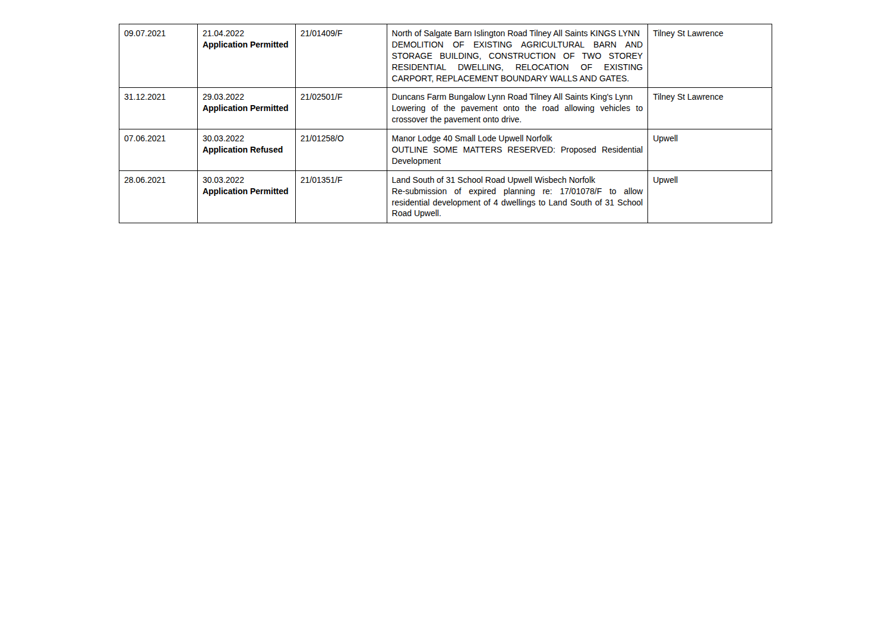| 09.07.2021 | 21.04.2022 Application Permitted | 21/01409/F | North of Salgate Barn Islington Road Tilney All Saints KINGS LYNN DEMOLITION OF EXISTING AGRICULTURAL BARN AND STORAGE BUILDING, CONSTRUCTION OF TWO STOREY RESIDENTIAL DWELLING, RELOCATION OF EXISTING CARPORT, REPLACEMENT BOUNDARY WALLS AND GATES. | Tilney St Lawrence |
| 31.12.2021 | 29.03.2022 Application Permitted | 21/02501/F | Duncans Farm Bungalow Lynn Road Tilney All Saints King's Lynn Lowering of the pavement onto the road allowing vehicles to crossover the pavement onto drive. | Tilney St Lawrence |
| 07.06.2021 | 30.03.2022 Application Refused | 21/01258/O | Manor Lodge 40 Small Lode Upwell Norfolk OUTLINE SOME MATTERS RESERVED: Proposed Residential Development | Upwell |
| 28.06.2021 | 30.03.2022 Application Permitted | 21/01351/F | Land South of 31 School Road Upwell Wisbech Norfolk Re-submission of expired planning re: 17/01078/F to allow residential development of 4 dwellings to Land South of 31 School Road Upwell. | Upwell |